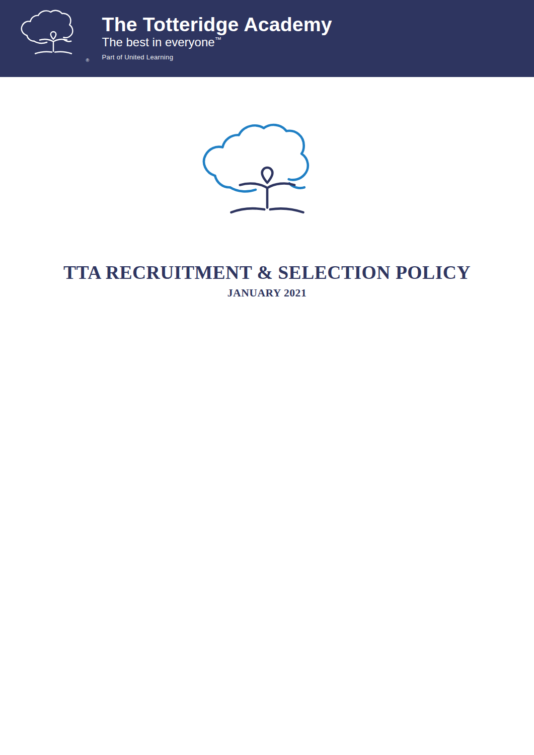®
The Totteridge Academy The best in everyone™ Part of United Learning
TTA RECRUITMENT & SELECTION POLICY
JANUARY 2021